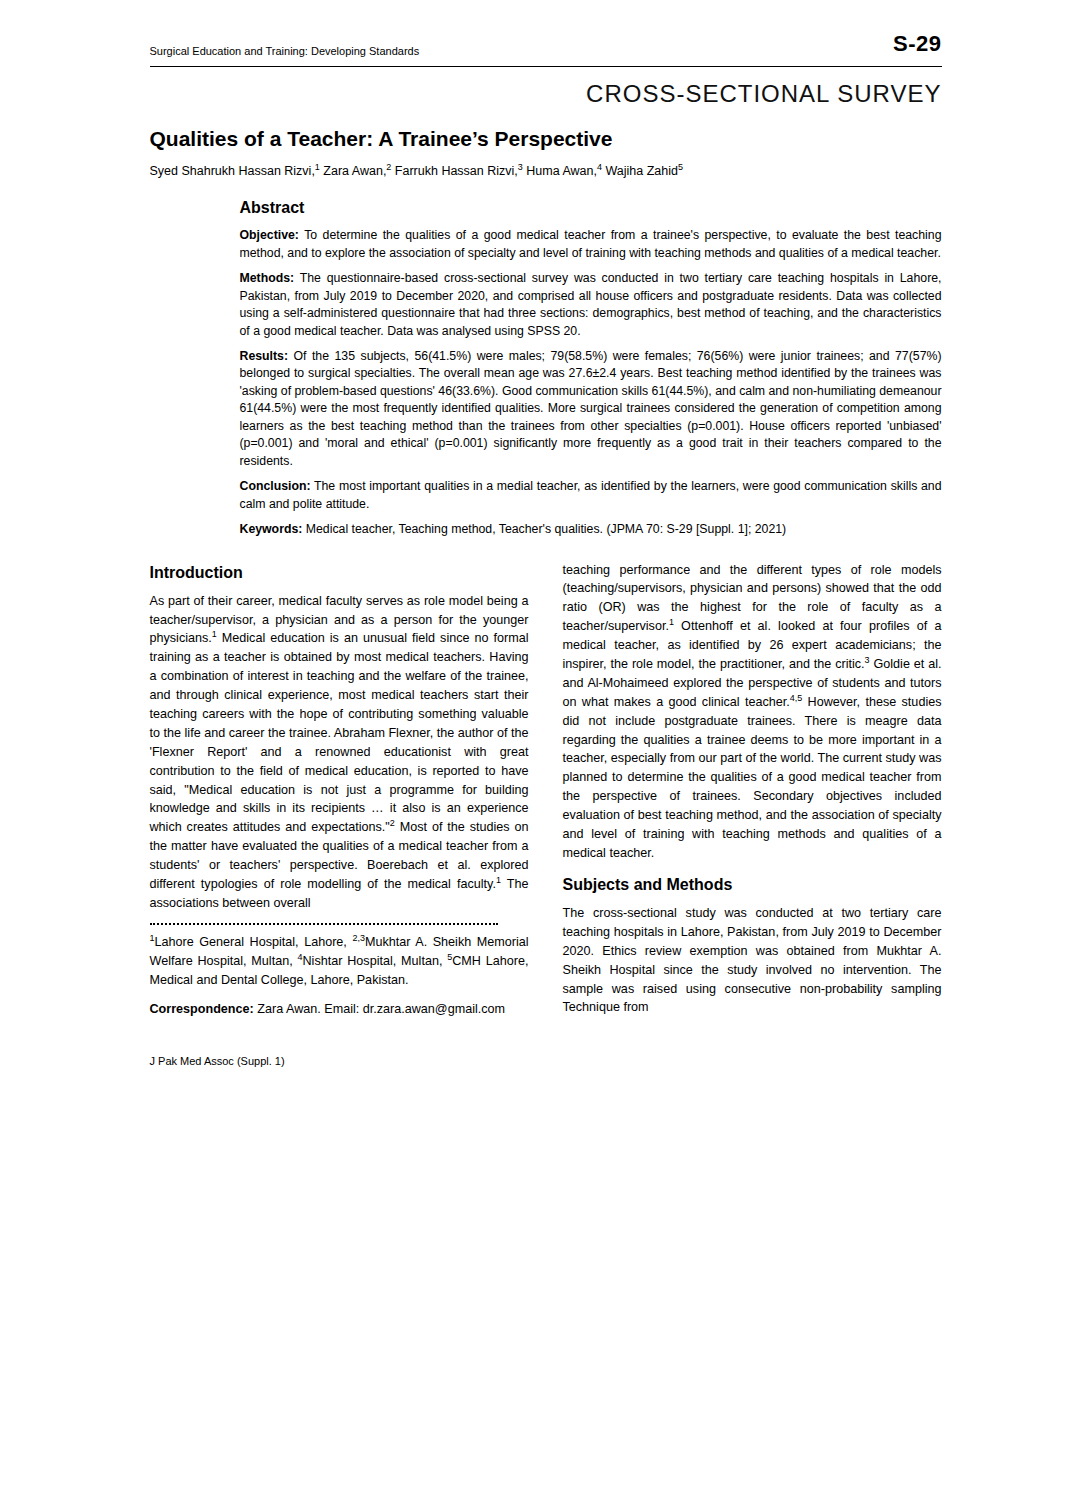Surgical Education and Training: Developing Standards
S-29
CROSS-SECTIONAL SURVEY
Qualities of a Teacher: A Trainee’s Perspective
Syed Shahrukh Hassan Rizvi,1 Zara Awan,2 Farrukh Hassan Rizvi,3 Huma Awan,4 Wajiha Zahid5
Abstract
Objective: To determine the qualities of a good medical teacher from a trainee's perspective, to evaluate the best teaching method, and to explore the association of specialty and level of training with teaching methods and qualities of a medical teacher.
Methods: The questionnaire-based cross-sectional survey was conducted in two tertiary care teaching hospitals in Lahore, Pakistan, from July 2019 to December 2020, and comprised all house officers and postgraduate residents. Data was collected using a self-administered questionnaire that had three sections: demographics, best method of teaching, and the characteristics of a good medical teacher. Data was analysed using SPSS 20.
Results: Of the 135 subjects, 56(41.5%) were males; 79(58.5%) were females; 76(56%) were junior trainees; and 77(57%) belonged to surgical specialties. The overall mean age was 27.6±2.4 years. Best teaching method identified by the trainees was 'asking of problem-based questions' 46(33.6%). Good communication skills 61(44.5%), and calm and non-humiliating demeanour 61(44.5%) were the most frequently identified qualities. More surgical trainees considered the generation of competition among learners as the best teaching method than the trainees from other specialties (p=0.001). House officers reported 'unbiased' (p=0.001) and 'moral and ethical' (p=0.001) significantly more frequently as a good trait in their teachers compared to the residents.
Conclusion: The most important qualities in a medial teacher, as identified by the learners, were good communication skills and calm and polite attitude.
Keywords: Medical teacher, Teaching method, Teacher's qualities. (JPMA 70: S-29 [Suppl. 1]; 2021)
Introduction
As part of their career, medical faculty serves as role model being a teacher/supervisor, a physician and as a person for the younger physicians.1 Medical education is an unusual field since no formal training as a teacher is obtained by most medical teachers. Having a combination of interest in teaching and the welfare of the trainee, and through clinical experience, most medical teachers start their teaching careers with the hope of contributing something valuable to the life and career the trainee. Abraham Flexner, the author of the 'Flexner Report' and a renowned educationist with great contribution to the field of medical education, is reported to have said, "Medical education is not just a programme for building knowledge and skills in its recipients … it also is an experience which creates attitudes and expectations."2 Most of the studies on the matter have evaluated the qualities of a medical teacher from a students' or teachers' perspective. Boerebach et al. explored different typologies of role modelling of the medical faculty.1 The associations between overall
1Lahore General Hospital, Lahore, 2,3Mukhtar A. Sheikh Memorial Welfare Hospital, Multan, 4Nishtar Hospital, Multan, 5CMH Lahore, Medical and Dental College, Lahore, Pakistan.
Correspondence: Zara Awan. Email: dr.zara.awan@gmail.com
teaching performance and the different types of role models (teaching/supervisors, physician and persons) showed that the odd ratio (OR) was the highest for the role of faculty as a teacher/supervisor.1 Ottenhoff et al. looked at four profiles of a medical teacher, as identified by 26 expert academicians; the inspirer, the role model, the practitioner, and the critic.3 Goldie et al. and Al-Mohaimeed explored the perspective of students and tutors on what makes a good clinical teacher.4,5 However, these studies did not include postgraduate trainees. There is meagre data regarding the qualities a trainee deems to be more important in a teacher, especially from our part of the world. The current study was planned to determine the qualities of a good medical teacher from the perspective of trainees. Secondary objectives included evaluation of best teaching method, and the association of specialty and level of training with teaching methods and qualities of a medical teacher.
Subjects and Methods
The cross-sectional study was conducted at two tertiary care teaching hospitals in Lahore, Pakistan, from July 2019 to December 2020. Ethics review exemption was obtained from Mukhtar A. Sheikh Hospital since the study involved no intervention. The sample was raised using consecutive non-probability sampling Technique from
J Pak Med Assoc (Suppl. 1)